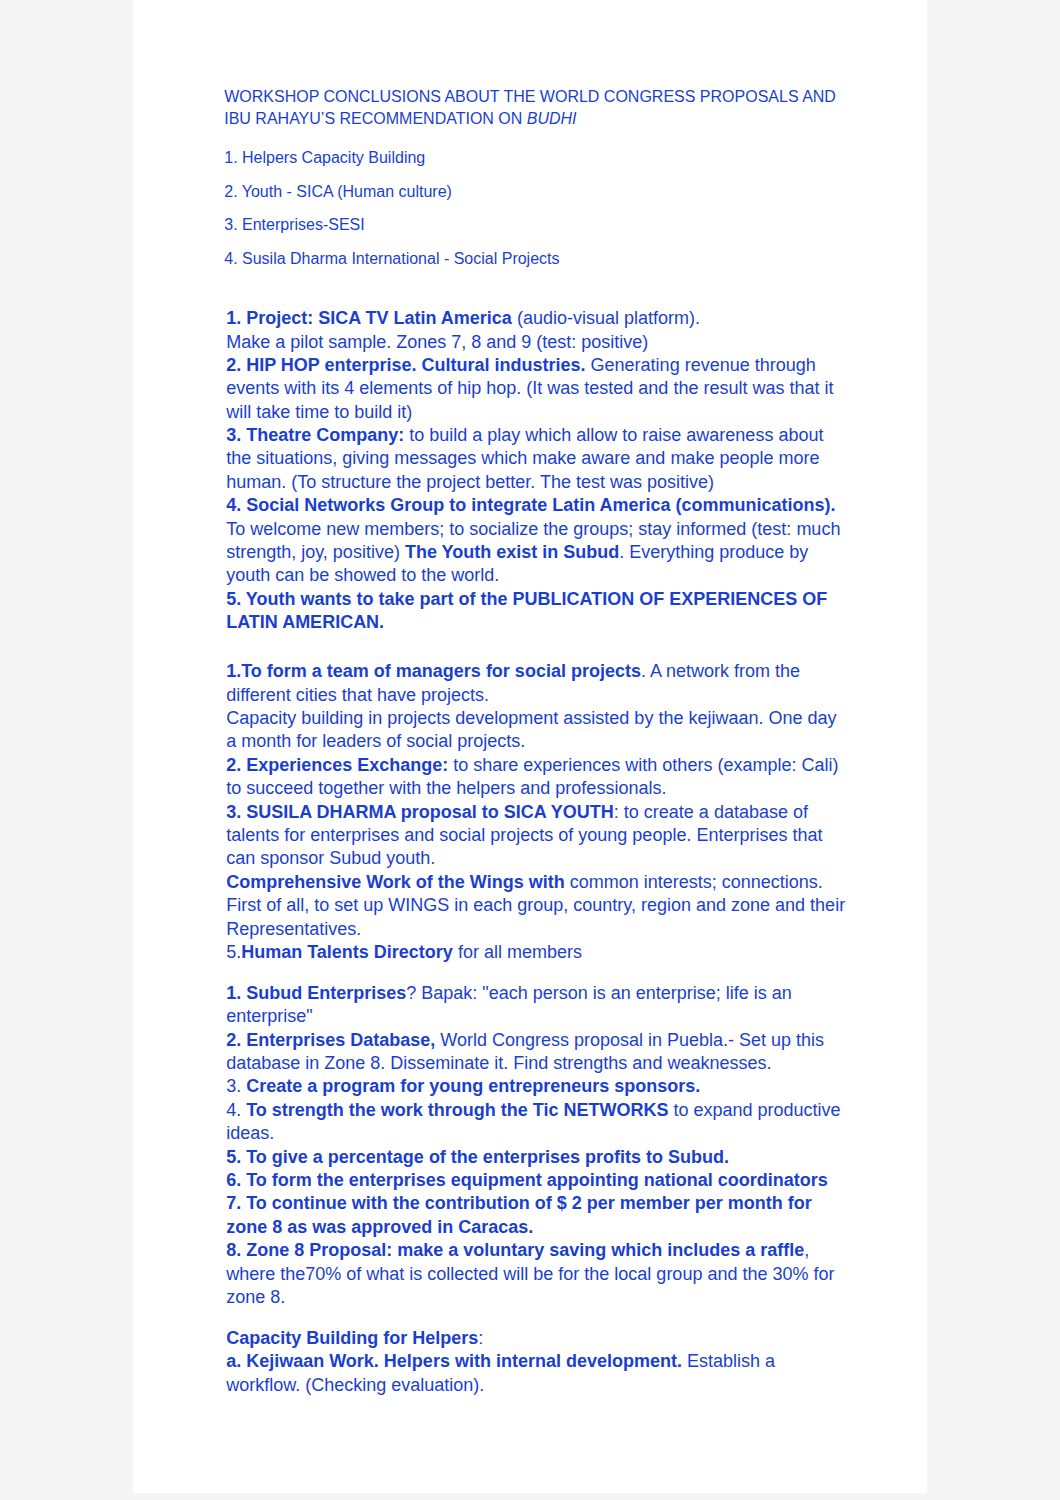WORKSHOP CONCLUSIONS ABOUT THE WORLD CONGRESS PROPOSALS AND IBU RAHAYU’S RECOMMENDATION ON BUDHI
1. Helpers Capacity Building
2. Youth - SICA (Human culture)
3. Enterprises-SESI
4. Susila Dharma International - Social Projects
1. Project: SICA TV Latin America (audio-visual platform).
Make a pilot sample. Zones 7, 8 and 9 (test: positive)
2. HIP HOP enterprise. Cultural industries. Generating revenue through events with its 4 elements of hip hop. (It was tested and the result was that it will take time to build it)
3. Theatre Company: to build a play which allow to raise awareness about the situations, giving messages which make aware and make people more human. (To structure the project better. The test was positive)
4. Social Networks Group to integrate Latin America (communications). To welcome new members; to socialize the groups; stay informed (test: much strength, joy, positive) The Youth exist in Subud. Everything produce by youth can be showed to the world.
5. Youth wants to take part of the PUBLICATION OF EXPERIENCES OF LATIN AMERICAN.
1.To form a team of managers for social projects. A network from the different cities that have projects.
Capacity building in projects development assisted by the kejiwaan. One day a month for leaders of social projects.
2. Experiences Exchange: to share experiences with others (example: Cali) to succeed together with the helpers and professionals.
3. SUSILA DHARMA proposal to SICA YOUTH: to create a database of talents for enterprises and social projects of young people. Enterprises that can sponsor Subud youth.
Comprehensive Work of the Wings with common interests; connections. First of all, to set up WINGS in each group, country, region and zone and their Representatives.
5.Human Talents Directory for all members
1. Subud Enterprises? Bapak: "each person is an enterprise; life is an enterprise"
2. Enterprises Database, World Congress proposal in Puebla.- Set up this database in Zone 8. Disseminate it. Find strengths and weaknesses.
3. Create a program for young entrepreneurs sponsors.
4. To strength the work through the Tic NETWORKS to expand productive ideas.
5. To give a percentage of the enterprises profits to Subud.
6. To form the enterprises equipment appointing national coordinators
7. To continue with the contribution of $ 2 per member per month for zone 8 as was approved in Caracas.
8. Zone 8 Proposal: make a voluntary saving which includes a raffle, where the70% of what is collected will be for the local group and the 30% for zone 8.
Capacity Building for Helpers:
a. Kejiwaan Work. Helpers with internal development. Establish a workflow. (Checking evaluation).